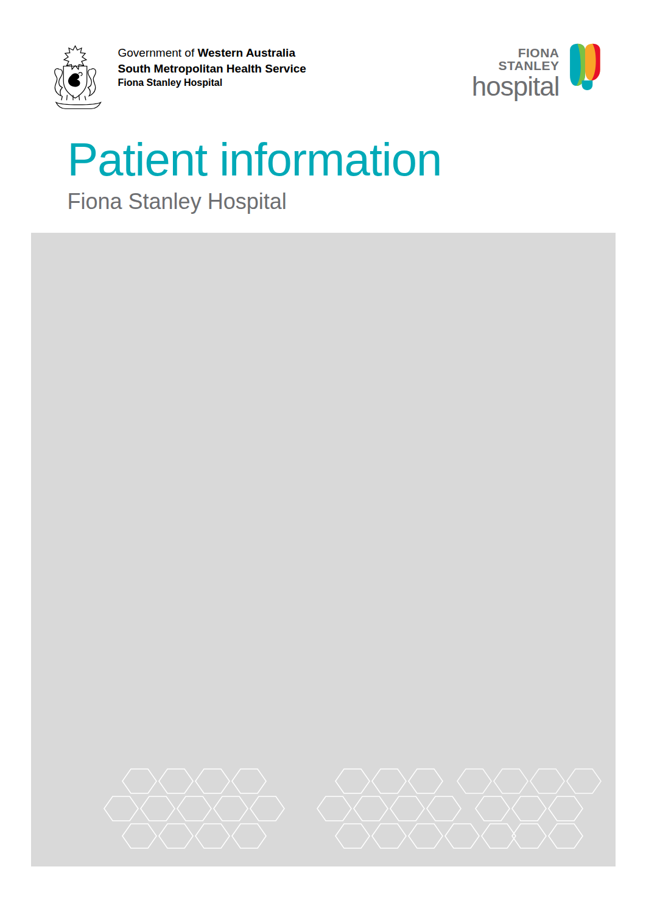Government of Western Australia
South Metropolitan Health Service
Fiona Stanley Hospital
FIONA STANLEY hospital
Patient information
Fiona Stanley Hospital